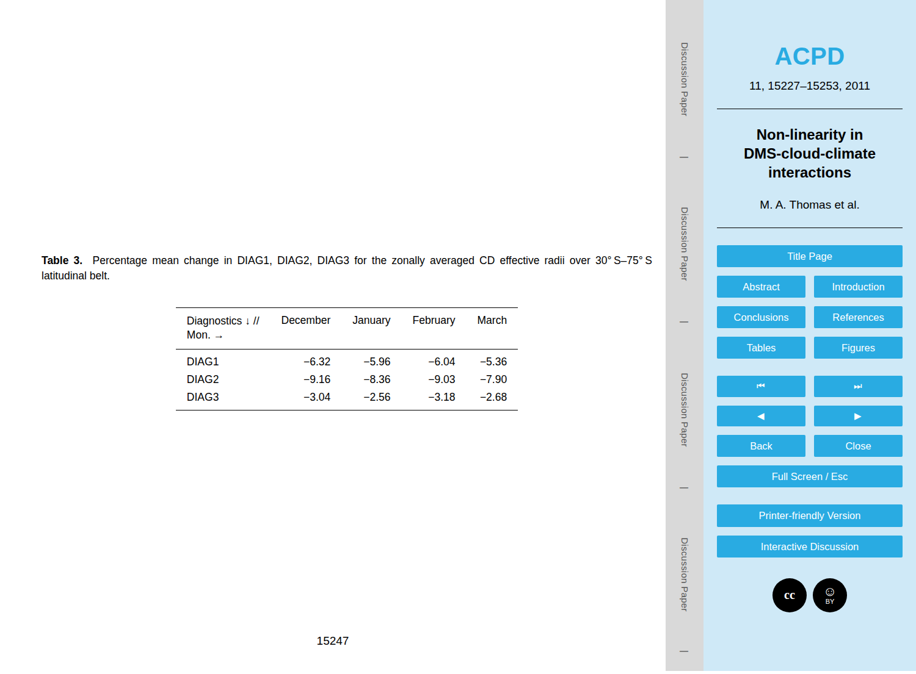Table 3. Percentage mean change in DIAG1, DIAG2, DIAG3 for the zonally averaged CD effective radii over 30° S–75° S latitudinal belt.
| Diagnostics ↓ // Mon. → | December | January | February | March |
| --- | --- | --- | --- | --- |
| DIAG1 | −6.32 | −5.96 | −6.04 | −5.36 |
| DIAG2 | −9.16 | −8.36 | −9.03 | −7.90 |
| DIAG3 | −3.04 | −2.56 | −3.18 | −2.68 |
15247
Discussion Paper | Discussion Paper | Discussion Paper | Discussion Paper |
ACPD
11, 15227–15253, 2011
Non-linearity in
DMS-cloud-climate
interactions
M. A. Thomas et al.
Title Page
Abstract Introduction
Conclusions References
Tables Figures
⏮ ⏭
◀ ▶
Back Close
Full Screen / Esc
Printer-friendly Version Interactive Discussion
cc
☺BY